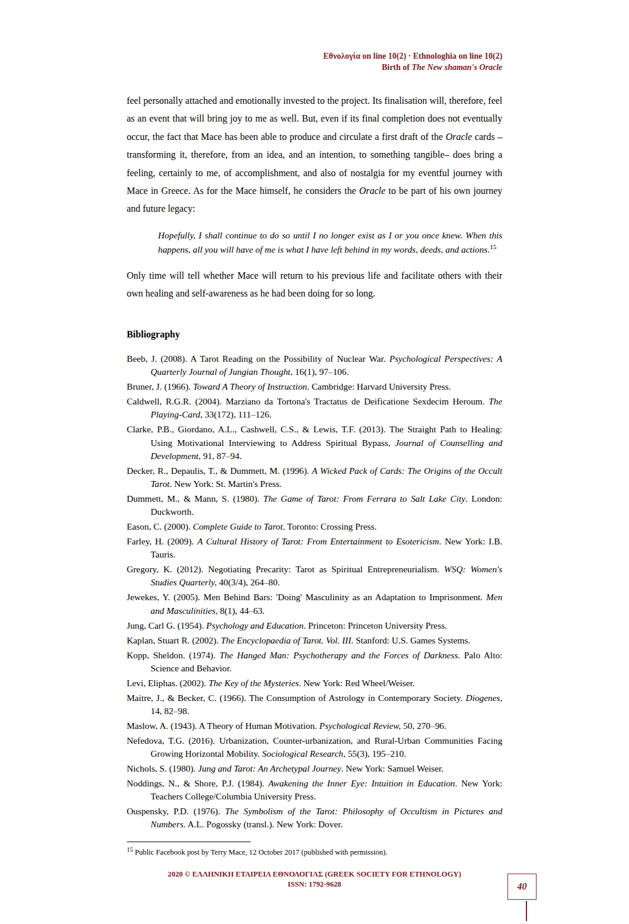Εθνολογία on line 10(2) · Ethnologhia on line 10(2) Birth of The New shaman's Oracle
feel personally attached and emotionally invested to the project. Its finalisation will, therefore, feel as an event that will bring joy to me as well. But, even if its final completion does not eventually occur, the fact that Mace has been able to produce and circulate a first draft of the Oracle cards –transforming it, therefore, from an idea, and an intention, to something tangible– does bring a feeling, certainly to me, of accomplishment, and also of nostalgia for my eventful journey with Mace in Greece. As for the Mace himself, he considers the Oracle to be part of his own journey and future legacy:
Hopefully, I shall continue to do so until I no longer exist as I or you once knew. When this happens, all you will have of me is what I have left behind in my words, deeds, and actions.15
Only time will tell whether Mace will return to his previous life and facilitate others with their own healing and self-awareness as he had been doing for so long.
Bibliography
Beeb, J. (2008). A Tarot Reading on the Possibility of Nuclear War. Psychological Perspectives: A Quarterly Journal of Jungian Thought, 16(1), 97–106.
Bruner, J. (1966). Toward A Theory of Instruction. Cambridge: Harvard University Press.
Caldwell, R.G.R. (2004). Marziano da Tortona's Tractatus de Deificatione Sexdecim Heroum. The Playing-Card, 33(172), 111–126.
Clarke, P.B., Giordano, A.L., Cashwell, C.S., & Lewis, T.F. (2013). The Straight Path to Healing: Using Motivational Interviewing to Address Spiritual Bypass, Journal of Counselling and Development, 91, 87–94.
Decker, R., Depaulis, T., & Dummett, M. (1996). A Wicked Pack of Cards: The Origins of the Occult Tarot. New York: St. Martin's Press.
Dummett, M., & Mann, S. (1980). The Game of Tarot: From Ferrara to Salt Lake City. London: Duckworth.
Eason, C. (2000). Complete Guide to Tarot. Toronto: Crossing Press.
Farley, H. (2009). A Cultural History of Tarot: From Entertainment to Esotericism. New York: I.B. Tauris.
Gregory, K. (2012). Negotiating Precarity: Tarot as Spiritual Entrepreneurialism. WSQ: Women's Studies Quarterly, 40(3/4), 264–80.
Jewekes, Y. (2005). Men Behind Bars: 'Doing' Masculinity as an Adaptation to Imprisonment. Men and Masculinities, 8(1), 44–63.
Jung, Carl G. (1954). Psychology and Education. Princeton: Princeton University Press.
Kaplan, Stuart R. (2002). The Encyclopaedia of Tarot. Vol. III. Stanford: U.S. Games Systems.
Kopp, Sheldon. (1974). The Hanged Man: Psychotherapy and the Forces of Darkness. Palo Alto: Science and Behavior.
Levi, Eliphas. (2002). The Key of the Mysteries. New York: Red Wheel/Weiser.
Maitre, J., & Becker, C. (1966). The Consumption of Astrology in Contemporary Society. Diogenes, 14, 82–98.
Maslow, A. (1943). A Theory of Human Motivation. Psychological Review, 50, 270–96.
Nefedova, T.G. (2016). Urbanization, Counter-urbanization, and Rural-Urban Communities Facing Growing Horizontal Mobility. Sociological Research, 55(3), 195–210.
Nichols, S. (1980). Jung and Tarot: An Archetypal Journey. New York: Samuel Weiser.
Noddings, N., & Shore, P.J. (1984). Awakening the Inner Eye: Intuition in Education. New York: Teachers College/Columbia University Press.
Ouspensky, P.D. (1976). The Symbolism of the Tarot: Philosophy of Occultism in Pictures and Numbers. A.L. Pogossky (transl.). New York: Dover.
15 Public Facebook post by Terry Mace, 12 October 2017 (published with permission).
2020 © ΕΛΛΗΝΙΚΗ ΕΤΑΙΡΕΙΑ ΕΘΝΟΛΟΓΙΑΣ (GREEK SOCIETY FOR ETHNOLOGY) ISSN: 1792-9628
40